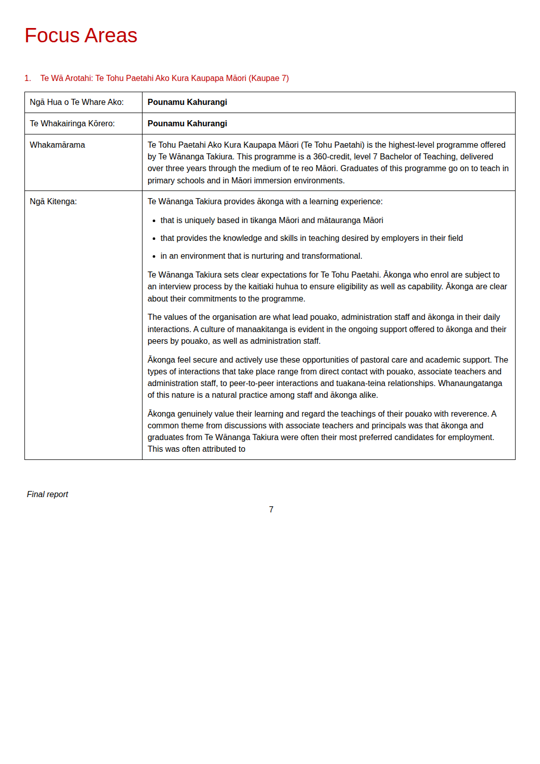Focus Areas
1. Te Wā Arotahi: Te Tohu Paetahi Ako Kura Kaupapa Māori (Kaupae 7)
| Ngā Hua o Te Whare Ako: | Pounamu Kahurangi |
| Te Whakairinga Kōrero: | Pounamu Kahurangi |
| Whakamārama | Te Tohu Paetahi Ako Kura Kaupapa Māori (Te Tohu Paetahi) is the highest-level programme offered by Te Wānanga Takiura. This programme is a 360-credit, level 7 Bachelor of Teaching, delivered over three years through the medium of te reo Māori. Graduates of this programme go on to teach in primary schools and in Māori immersion environments. |
| Ngā Kitenga: | Te Wānanga Takiura provides ākonga with a learning experience: that is uniquely based in tikanga Māori and mātauranga Māori that provides the knowledge and skills in teaching desired by employers in their field in an environment that is nurturing and transformational. Te Wānanga Takiura sets clear expectations for Te Tohu Paetahi. Ākonga who enrol are subject to an interview process by the kaitiaki huhua to ensure eligibility as well as capability. Ākonga are clear about their commitments to the programme. The values of the organisation are what lead pouako, administration staff and ākonga in their daily interactions. A culture of manaakitanga is evident in the ongoing support offered to ākonga and their peers by pouako, as well as administration staff. Ākonga feel secure and actively use these opportunities of pastoral care and academic support. The types of interactions that take place range from direct contact with pouako, associate teachers and administration staff, to peer-to-peer interactions and tuakana-teina relationships. Whanaungatanga of this nature is a natural practice among staff and ākonga alike. Ākonga genuinely value their learning and regard the teachings of their pouako with reverence. A common theme from discussions with associate teachers and principals was that ākonga and graduates from Te Wānanga Takiura were often their most preferred candidates for employment. This was often attributed to |
Final report
7